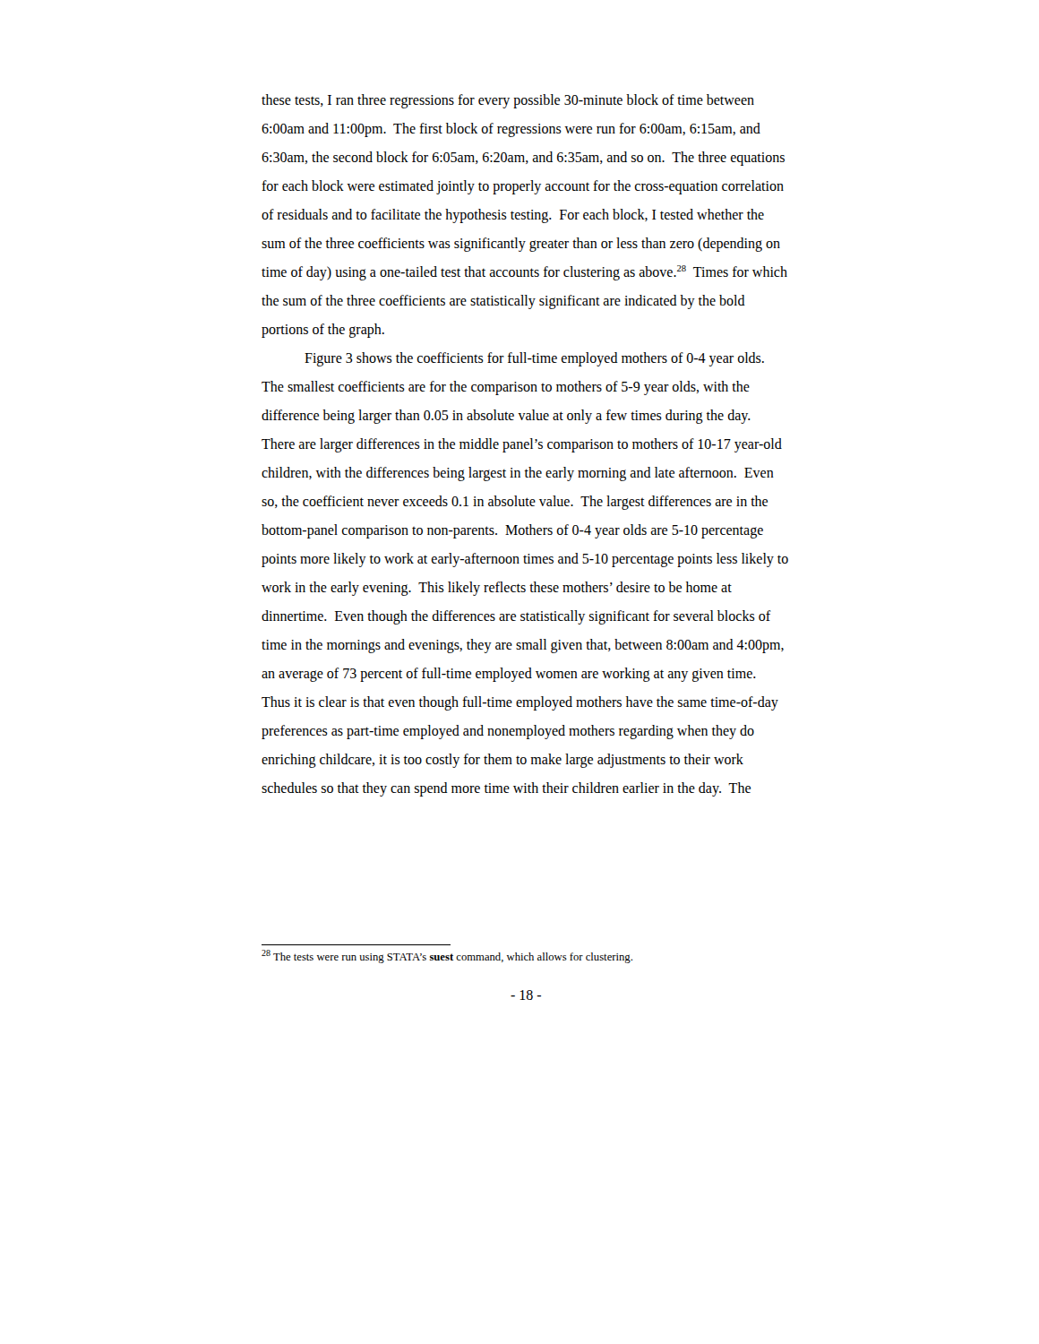these tests, I ran three regressions for every possible 30-minute block of time between 6:00am and 11:00pm. The first block of regressions were run for 6:00am, 6:15am, and 6:30am, the second block for 6:05am, 6:20am, and 6:35am, and so on. The three equations for each block were estimated jointly to properly account for the cross-equation correlation of residuals and to facilitate the hypothesis testing. For each block, I tested whether the sum of the three coefficients was significantly greater than or less than zero (depending on time of day) using a one-tailed test that accounts for clustering as above.28 Times for which the sum of the three coefficients are statistically significant are indicated by the bold portions of the graph.
Figure 3 shows the coefficients for full-time employed mothers of 0-4 year olds. The smallest coefficients are for the comparison to mothers of 5-9 year olds, with the difference being larger than 0.05 in absolute value at only a few times during the day. There are larger differences in the middle panel’s comparison to mothers of 10-17 year-old children, with the differences being largest in the early morning and late afternoon. Even so, the coefficient never exceeds 0.1 in absolute value. The largest differences are in the bottom-panel comparison to non-parents. Mothers of 0-4 year olds are 5-10 percentage points more likely to work at early-afternoon times and 5-10 percentage points less likely to work in the early evening. This likely reflects these mothers’ desire to be home at dinnertime. Even though the differences are statistically significant for several blocks of time in the mornings and evenings, they are small given that, between 8:00am and 4:00pm, an average of 73 percent of full-time employed women are working at any given time. Thus it is clear is that even though full-time employed mothers have the same time-of-day preferences as part-time employed and nonemployed mothers regarding when they do enriching childcare, it is too costly for them to make large adjustments to their work schedules so that they can spend more time with their children earlier in the day. The
28 The tests were run using STATA’s suest command, which allows for clustering.
- 18 -